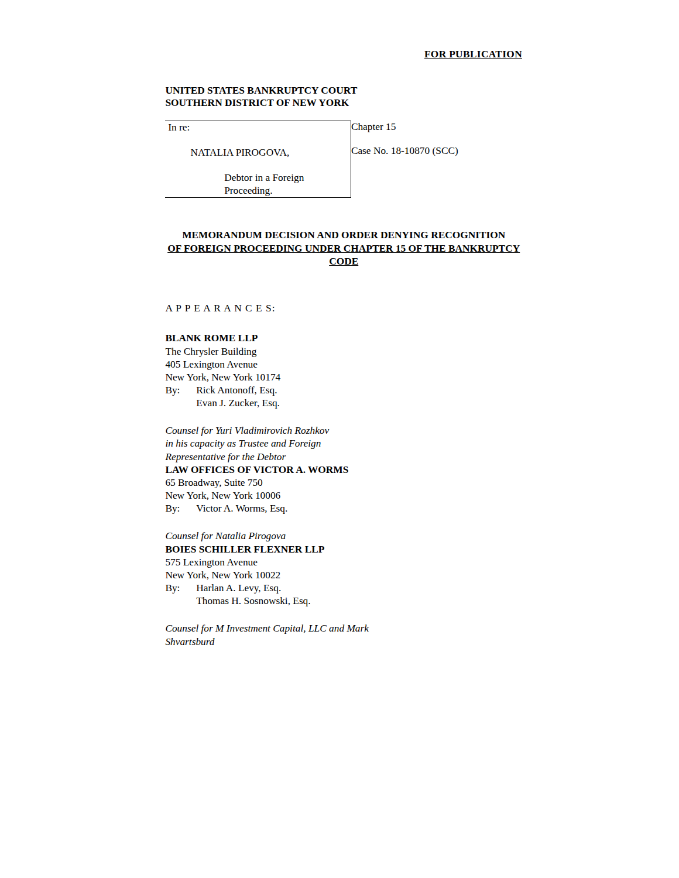FOR PUBLICATION
UNITED STATES BANKRUPTCY COURT
SOUTHERN DISTRICT OF NEW YORK
| In re: NATALIA PIROGOVA, Debtor in a Foreign Proceeding. | Chapter 15 Case No. 18-10870 (SCC) |
MEMORANDUM DECISION AND ORDER DENYING RECOGNITION
OF FOREIGN PROCEEDING UNDER CHAPTER 15 OF THE BANKRUPTCY CODE
A P P E A R A N C E S:
BLANK ROME LLP
The Chrysler Building
405 Lexington Avenue
New York, New York 10174
| By: | Rick Antonoff, Esq. |
| | Evan J. Zucker, Esq. |
Counsel for Yuri Vladimirovich Rozhkov
in his capacity as Trustee and Foreign
Representative for the Debtor
LAW OFFICES OF VICTOR A. WORMS
65 Broadway, Suite 750
New York, New York 10006
| By: | Victor A. Worms, Esq. |
Counsel for Natalia Pirogova
BOIES SCHILLER FLEXNER LLP
575 Lexington Avenue
New York, New York 10022
| By: | Harlan A. Levy, Esq. |
| | Thomas H. Sosnowski, Esq. |
Counsel for M Investment Capital, LLC and Mark
Shvartsburd